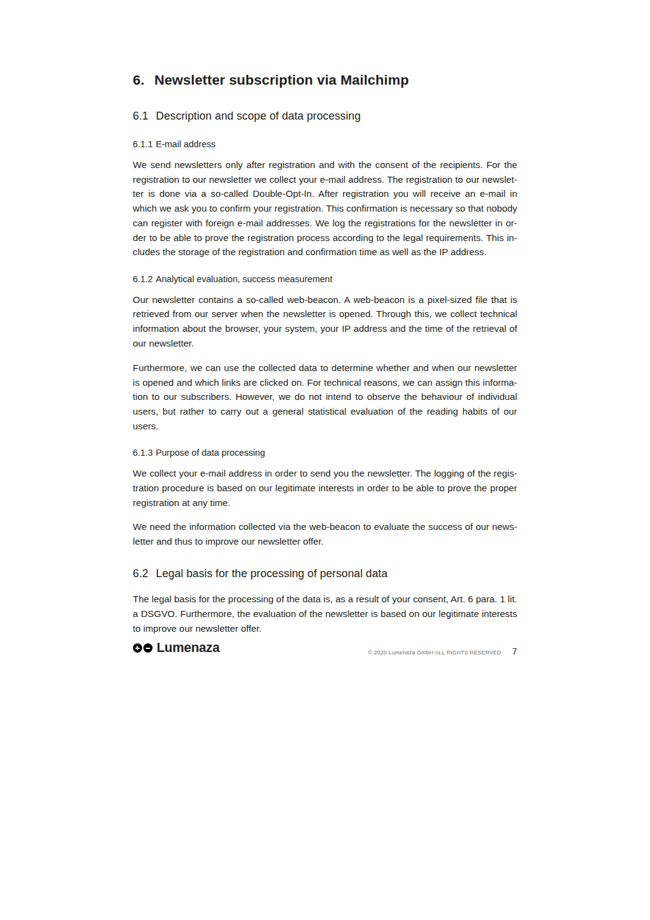6. Newsletter subscription via Mailchimp
6.1 Description and scope of data processing
6.1.1 E-mail address
We send newsletters only after registration and with the consent of the recipients. For the registration to our newsletter we collect your e-mail address. The registration to our newsletter is done via a so-called Double-Opt-In. After registration you will receive an e-mail in which we ask you to confirm your registration. This confirmation is necessary so that nobody can register with foreign e-mail addresses. We log the registrations for the newsletter in order to be able to prove the registration process according to the legal requirements. This includes the storage of the registration and confirmation time as well as the IP address.
6.1.2 Analytical evaluation, success measurement
Our newsletter contains a so-called web-beacon. A web-beacon is a pixel-sized file that is retrieved from our server when the newsletter is opened. Through this, we collect technical information about the browser, your system, your IP address and the time of the retrieval of our newsletter.
Furthermore, we can use the collected data to determine whether and when our newsletter is opened and which links are clicked on. For technical reasons, we can assign this information to our subscribers. However, we do not intend to observe the behaviour of individual users, but rather to carry out a general statistical evaluation of the reading habits of our users.
6.1.3 Purpose of data processing
We collect your e-mail address in order to send you the newsletter. The logging of the registration procedure is based on our legitimate interests in order to be able to prove the proper registration at any time.
We need the information collected via the web-beacon to evaluate the success of our newsletter and thus to improve our newsletter offer.
6.2 Legal basis for the processing of personal data
The legal basis for the processing of the data is, as a result of your consent, Art. 6 para. 1 lit. a DSGVO. Furthermore, the evaluation of the newsletter is based on our legitimate interests to improve our newsletter offer.
Lumenaza
© 2020 Lumenaza GmbH ALL RIGHTS RESERVED 7